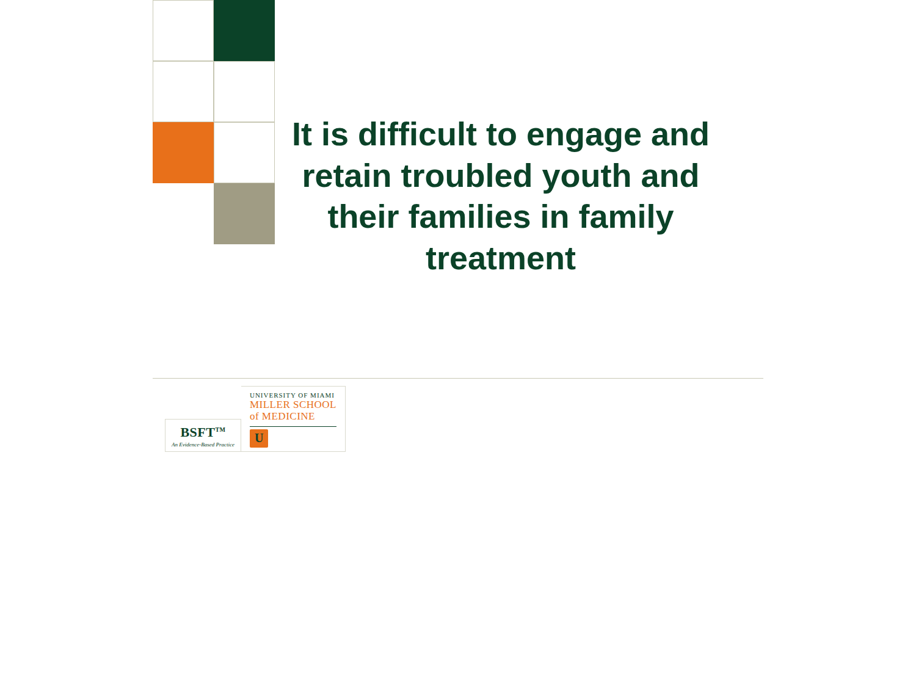It is difficult to engage and retain troubled youth and their families in family treatment
BSFTTM
An Evidence-Based Practice
UNIVERSITY OF MIAMI
MILLER SCHOOL
of MEDICINE
U